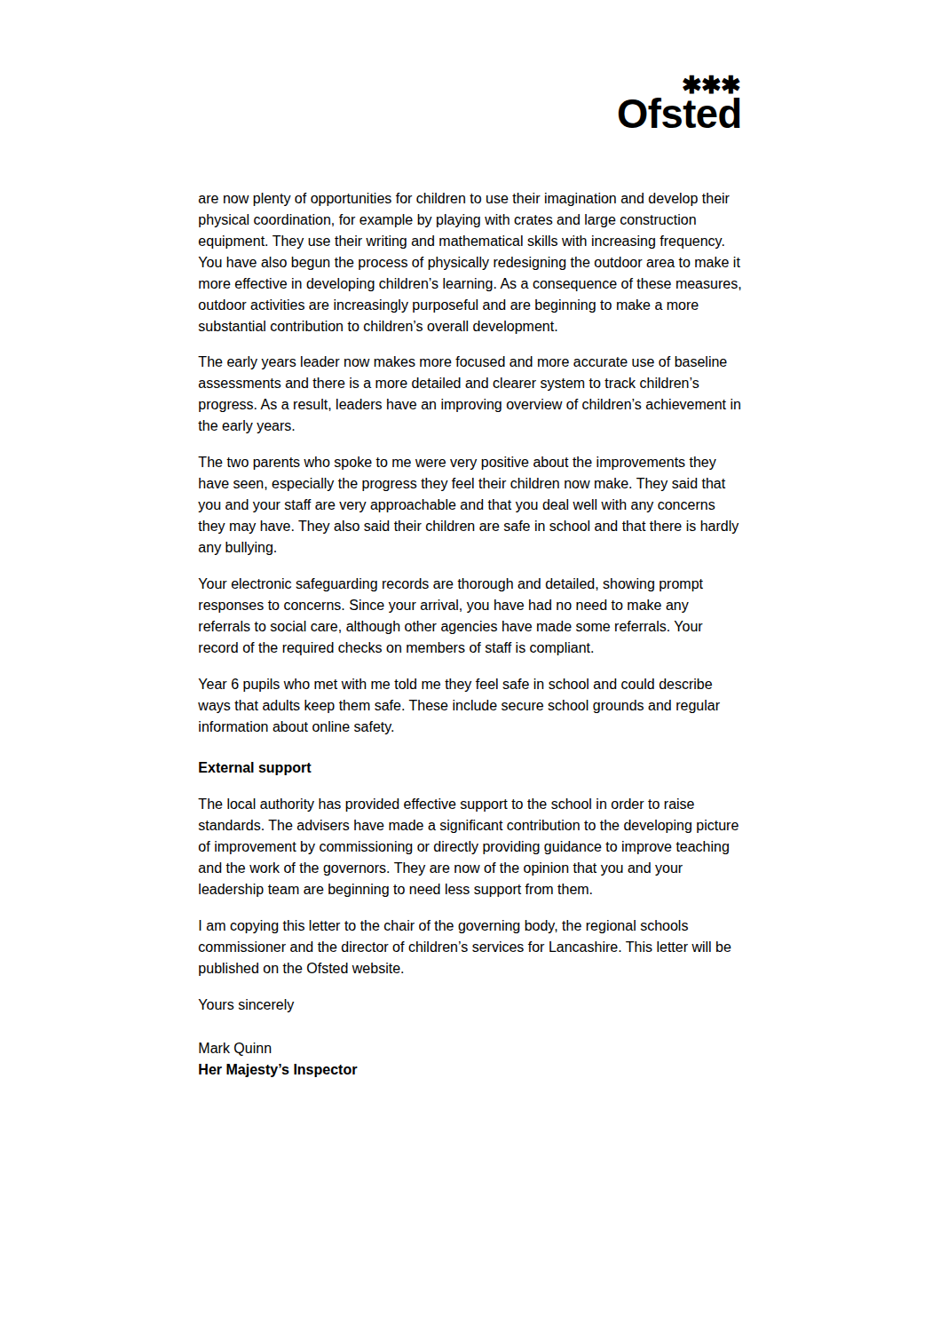✱✱✱ Ofsted
are now plenty of opportunities for children to use their imagination and develop their physical coordination, for example by playing with crates and large construction equipment. They use their writing and mathematical skills with increasing frequency. You have also begun the process of physically redesigning the outdoor area to make it more effective in developing children’s learning. As a consequence of these measures, outdoor activities are increasingly purposeful and are beginning to make a more substantial contribution to children’s overall development.
The early years leader now makes more focused and more accurate use of baseline assessments and there is a more detailed and clearer system to track children’s progress. As a result, leaders have an improving overview of children’s achievement in the early years.
The two parents who spoke to me were very positive about the improvements they have seen, especially the progress they feel their children now make. They said that you and your staff are very approachable and that you deal well with any concerns they may have. They also said their children are safe in school and that there is hardly any bullying.
Your electronic safeguarding records are thorough and detailed, showing prompt responses to concerns. Since your arrival, you have had no need to make any referrals to social care, although other agencies have made some referrals. Your record of the required checks on members of staff is compliant.
Year 6 pupils who met with me told me they feel safe in school and could describe ways that adults keep them safe. These include secure school grounds and regular information about online safety.
External support
The local authority has provided effective support to the school in order to raise standards. The advisers have made a significant contribution to the developing picture of improvement by commissioning or directly providing guidance to improve teaching and the work of the governors. They are now of the opinion that you and your leadership team are beginning to need less support from them.
I am copying this letter to the chair of the governing body, the regional schools commissioner and the director of children’s services for Lancashire. This letter will be published on the Ofsted website.
Yours sincerely
Mark Quinn
Her Majesty’s Inspector